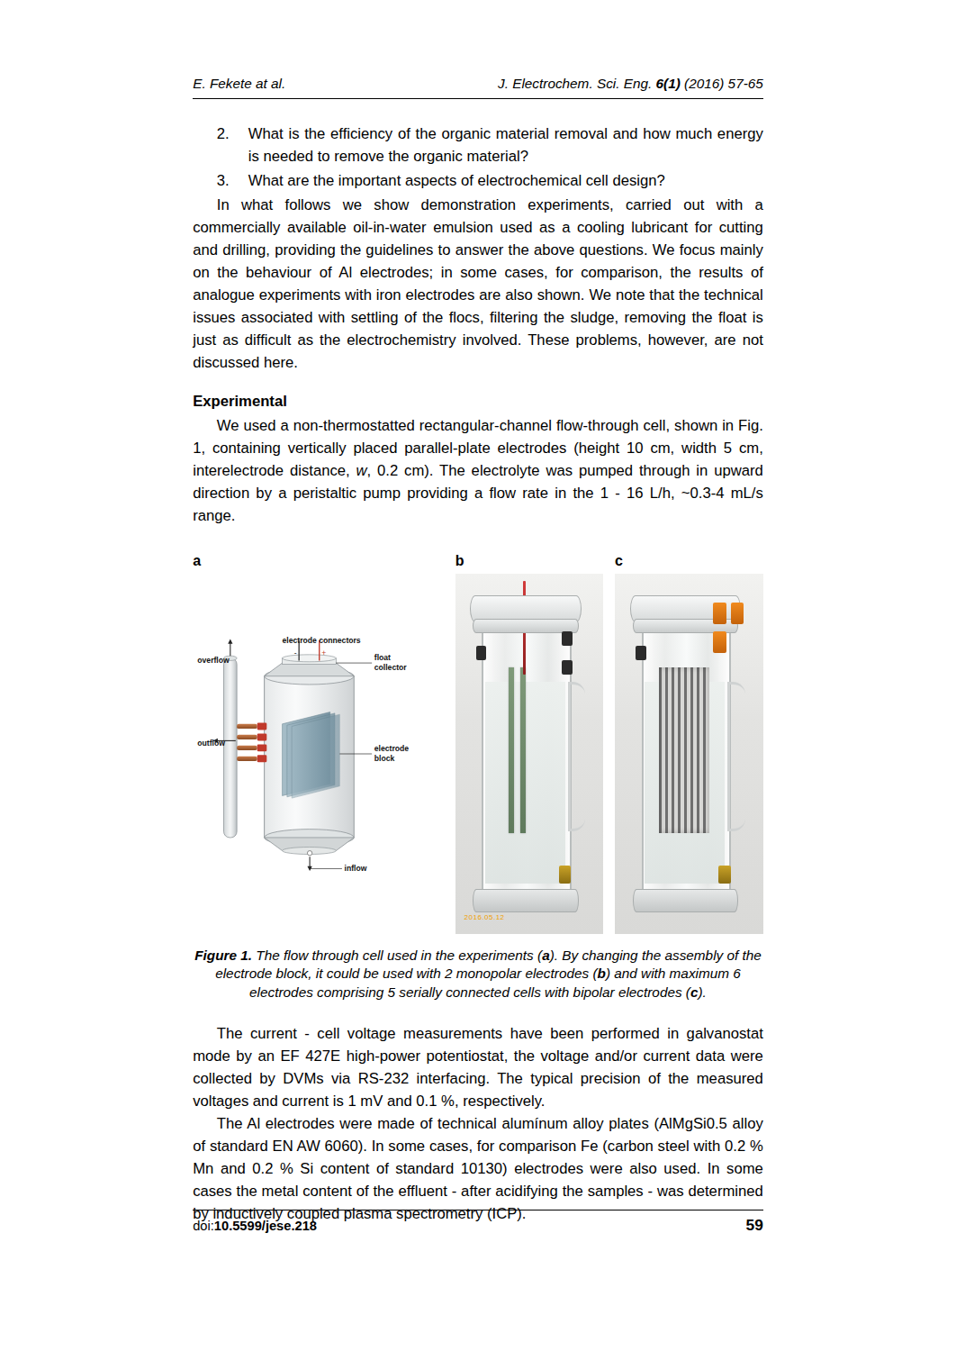E. Fekete at al.
J. Electrochem. Sci. Eng. 6(1) (2016) 57-65
2. What is the efficiency of the organic material removal and how much energy is needed to remove the organic material?
3. What are the important aspects of electrochemical cell design?
In what follows we show demonstration experiments, carried out with a commercially available oil-in-water emulsion used as a cooling lubricant for cutting and drilling, providing the guidelines to answer the above questions. We focus mainly on the behaviour of Al electrodes; in some cases, for comparison, the results of analogue experiments with iron electrodes are also shown. We note that the technical issues associated with settling of the flocs, filtering the sludge, removing the float is just as difficult as the electrochemistry involved. These problems, however, are not discussed here.
Experimental
We used a non-thermostatted rectangular-channel flow-through cell, shown in Fig. 1, containing vertically placed parallel-plate electrodes (height 10 cm, width 5 cm, interelectrode distance, w, 0.2 cm). The electrolyte was pumped through in upward direction by a peristaltic pump providing a flow rate in the 1 - 16 L/h, ~0.3-4 mL/s range.
a
- + overflow outflow electrode connectors float collector electrode block inflow
b
2016.05.12
c
Figure 1. The flow through cell used in the experiments (a). By changing the assembly of the electrode block, it could be used with 2 monopolar electrodes (b) and with maximum 6 electrodes comprising 5 serially connected cells with bipolar electrodes (c).
The current - cell voltage measurements have been performed in galvanostat mode by an EF 427E high-power potentiostat, the voltage and/or current data were collected by DVMs via RS-232 interfacing. The typical precision of the measured voltages and current is 1 mV and 0.1 %, respectively.
The Al electrodes were made of technical alumínum alloy plates (AlMgSi0.5 alloy of standard EN AW 6060). In some cases, for comparison Fe (carbon steel with 0.2 % Mn and 0.2 % Si content of standard 10130) electrodes were also used. In some cases the metal content of the effluent - after acidifying the samples - was determined by inductively coupled plasma spectrometry (ICP).
doi:10.5599/jese.218
59